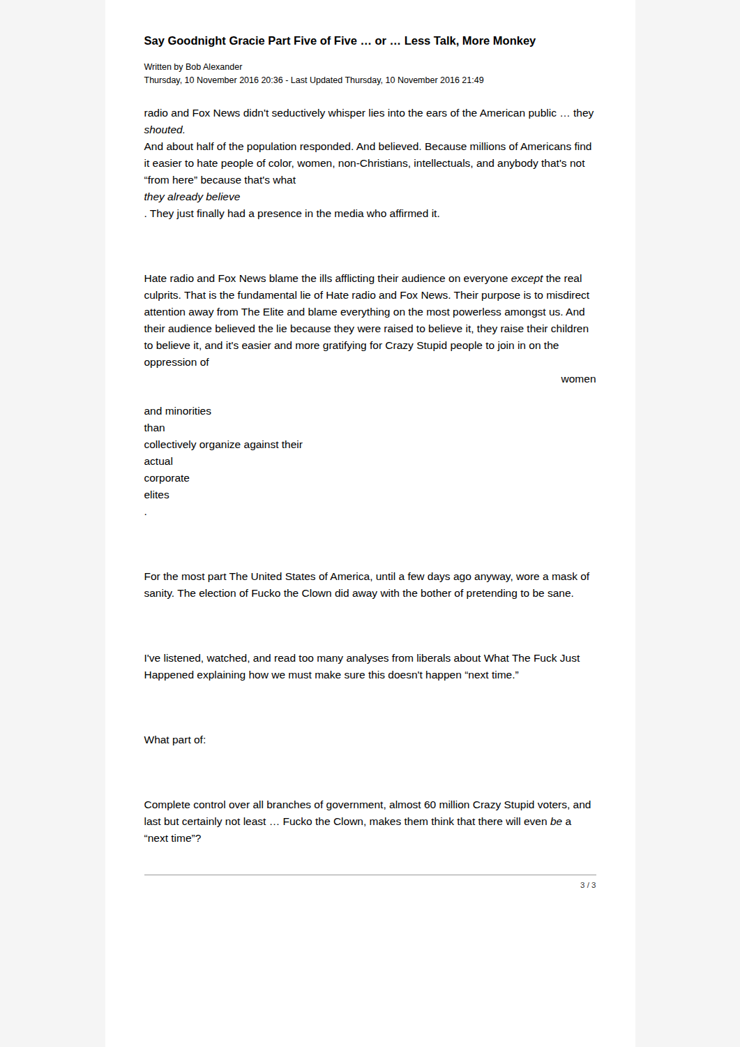Say Goodnight Gracie Part Five of Five … or … Less Talk, More Monkey
Written by Bob Alexander
Thursday, 10 November 2016 20:36 - Last Updated Thursday, 10 November 2016 21:49
radio and Fox News didn't seductively whisper lies into the ears of the American public … they shouted.
And about half of the population responded. And believed. Because millions of Americans find it easier to hate people of color, women, non-Christians, intellectuals, and anybody that's not “from here” because that's what
they already believe
. They just finally had a presence in the media who affirmed it.
Hate radio and Fox News blame the ills afflicting their audience on everyone except the real culprits. That is the fundamental lie of Hate radio and Fox News. Their purpose is to misdirect attention away from The Elite and blame everything on the most powerless amongst us. And their audience believed the lie because they were raised to believe it, they raise their children to believe it, and it's easier and more gratifying for Crazy Stupid people to join in on the oppression of women
and minorities
than
collectively organize against their
actual
corporate
elites
.
For the most part The United States of America, until a few days ago anyway, wore a mask of sanity. The election of Fucko the Clown did away with the bother of pretending to be sane.
I've listened, watched, and read too many analyses from liberals about What The Fuck Just Happened explaining how we must make sure this doesn't happen “next time.”
What part of:
Complete control over all branches of government, almost 60 million Crazy Stupid voters, and last but certainly not least … Fucko the Clown, makes them think that there will even be a “next time”?
3 / 3